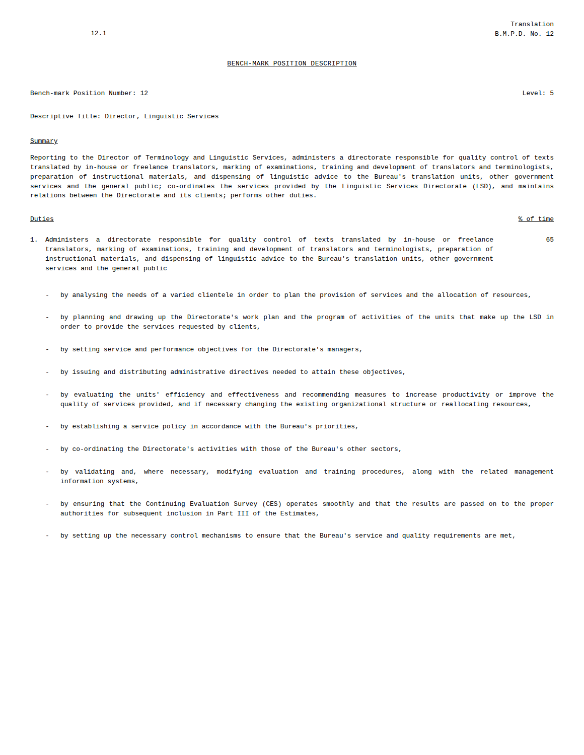12.1
Translation
B.M.P.D. No. 12
BENCH-MARK POSITION DESCRIPTION
Bench-mark Position Number: 12 Level: 5
Descriptive Title: Director, Linguistic Services
Summary
Reporting to the Director of Terminology and Linguistic Services, administers a directorate responsible for quality control of texts translated by in-house or freelance translators, marking of examinations, training and development of translators and terminologists, preparation of instructional materials, and dispensing of linguistic advice to the Bureau's translation units, other government services and the general public; co-ordinates the services provided by the Linguistic Services Directorate (LSD), and maintains relations between the Directorate and its clients; performs other duties.
Duties % of time
1. 65
Administers a directorate responsible for quality control of texts translated by in-house or freelance translators, marking of examinations, training and development of translators and terminologists, preparation of instructional materials, and dispensing of linguistic advice to the Bureau's translation units, other government services and the general public
-by analysing the needs of a varied clientele in order to plan the provision of services and the allocation of resources,
-by planning and drawing up the Directorate's work plan and the program of activities of the units that make up the LSD in order to provide the services requested by clients,
-by setting service and performance objectives for the Directorate's managers,
-by issuing and distributing administrative directives needed to attain these objectives,
-by evaluating the units' efficiency and effectiveness and recommending measures to increase productivity or improve the quality of services provided, and if necessary changing the existing organizational structure or reallocating resources,
-by establishing a service policy in accordance with the Bureau's priorities,
-by co-ordinating the Directorate's activities with those of the Bureau's other sectors,
-by validating and, where necessary, modifying evaluation and training procedures, along with the related management information systems,
-by ensuring that the Continuing Evaluation Survey (CES) operates smoothly and that the results are passed on to the proper authorities for subsequent inclusion in Part III of the Estimates,
-by setting up the necessary control mechanisms to ensure that the Bureau's service and quality requirements are met,